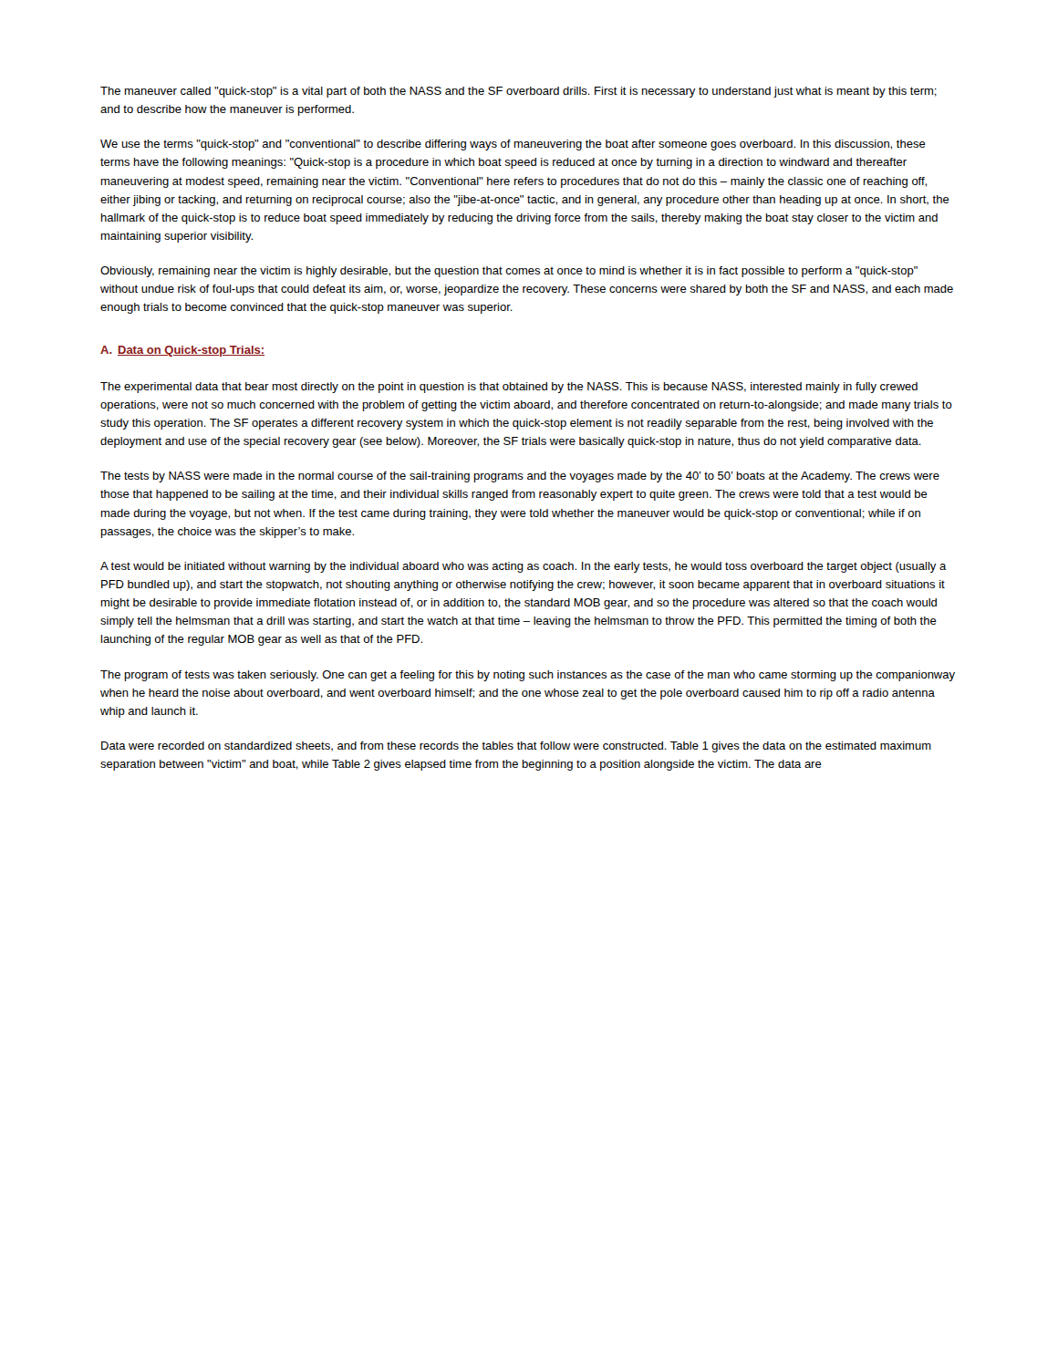The maneuver called "quick-stop" is a vital part of both the NASS and the SF overboard drills. First it is necessary to understand just what is meant by this term; and to describe how the maneuver is performed.
We use the terms "quick-stop" and "conventional" to describe differing ways of maneuvering the boat after someone goes overboard. In this discussion, these terms have the following meanings: "Quick-stop is a procedure in which boat speed is reduced at once by turning in a direction to windward and thereafter maneuvering at modest speed, remaining near the victim. "Conventional" here refers to procedures that do not do this – mainly the classic one of reaching off, either jibing or tacking, and returning on reciprocal course; also the "jibe-at-once" tactic, and in general, any procedure other than heading up at once. In short, the hallmark of the quick-stop is to reduce boat speed immediately by reducing the driving force from the sails, thereby making the boat stay closer to the victim and maintaining superior visibility.
Obviously, remaining near the victim is highly desirable, but the question that comes at once to mind is whether it is in fact possible to perform a "quick-stop" without undue risk of foul-ups that could defeat its aim, or, worse, jeopardize the recovery. These concerns were shared by both the SF and NASS, and each made enough trials to become convinced that the quick-stop maneuver was superior.
A. Data on Quick-stop Trials:
The experimental data that bear most directly on the point in question is that obtained by the NASS. This is because NASS, interested mainly in fully crewed operations, were not so much concerned with the problem of getting the victim aboard, and therefore concentrated on return-to-alongside; and made many trials to study this operation. The SF operates a different recovery system in which the quick-stop element is not readily separable from the rest, being involved with the deployment and use of the special recovery gear (see below). Moreover, the SF trials were basically quick-stop in nature, thus do not yield comparative data.
The tests by NASS were made in the normal course of the sail-training programs and the voyages made by the 40’ to 50’ boats at the Academy. The crews were those that happened to be sailing at the time, and their individual skills ranged from reasonably expert to quite green. The crews were told that a test would be made during the voyage, but not when. If the test came during training, they were told whether the maneuver would be quick-stop or conventional; while if on passages, the choice was the skipper’s to make.
A test would be initiated without warning by the individual aboard who was acting as coach. In the early tests, he would toss overboard the target object (usually a PFD bundled up), and start the stopwatch, not shouting anything or otherwise notifying the crew; however, it soon became apparent that in overboard situations it might be desirable to provide immediate flotation instead of, or in addition to, the standard MOB gear, and so the procedure was altered so that the coach would simply tell the helmsman that a drill was starting, and start the watch at that time – leaving the helmsman to throw the PFD. This permitted the timing of both the launching of the regular MOB gear as well as that of the PFD.
The program of tests was taken seriously. One can get a feeling for this by noting such instances as the case of the man who came storming up the companionway when he heard the noise about overboard, and went overboard himself; and the one whose zeal to get the pole overboard caused him to rip off a radio antenna whip and launch it.
Data were recorded on standardized sheets, and from these records the tables that follow were constructed. Table 1 gives the data on the estimated maximum separation between "victim" and boat, while Table 2 gives elapsed time from the beginning to a position alongside the victim. The data are